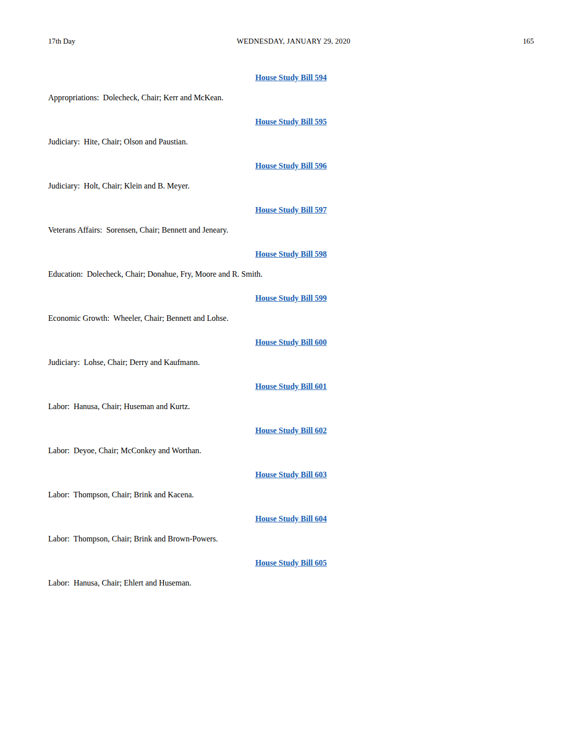17th Day WEDNESDAY, JANUARY 29, 2020 165
House Study Bill 594
Appropriations: Dolecheck, Chair; Kerr and McKean.
House Study Bill 595
Judiciary: Hite, Chair; Olson and Paustian.
House Study Bill 596
Judiciary: Holt, Chair; Klein and B. Meyer.
House Study Bill 597
Veterans Affairs: Sorensen, Chair; Bennett and Jeneary.
House Study Bill 598
Education: Dolecheck, Chair; Donahue, Fry, Moore and R. Smith.
House Study Bill 599
Economic Growth: Wheeler, Chair; Bennett and Lohse.
House Study Bill 600
Judiciary: Lohse, Chair; Derry and Kaufmann.
House Study Bill 601
Labor: Hanusa, Chair; Huseman and Kurtz.
House Study Bill 602
Labor: Deyoe, Chair; McConkey and Worthan.
House Study Bill 603
Labor: Thompson, Chair; Brink and Kacena.
House Study Bill 604
Labor: Thompson, Chair; Brink and Brown-Powers.
House Study Bill 605
Labor: Hanusa, Chair; Ehlert and Huseman.